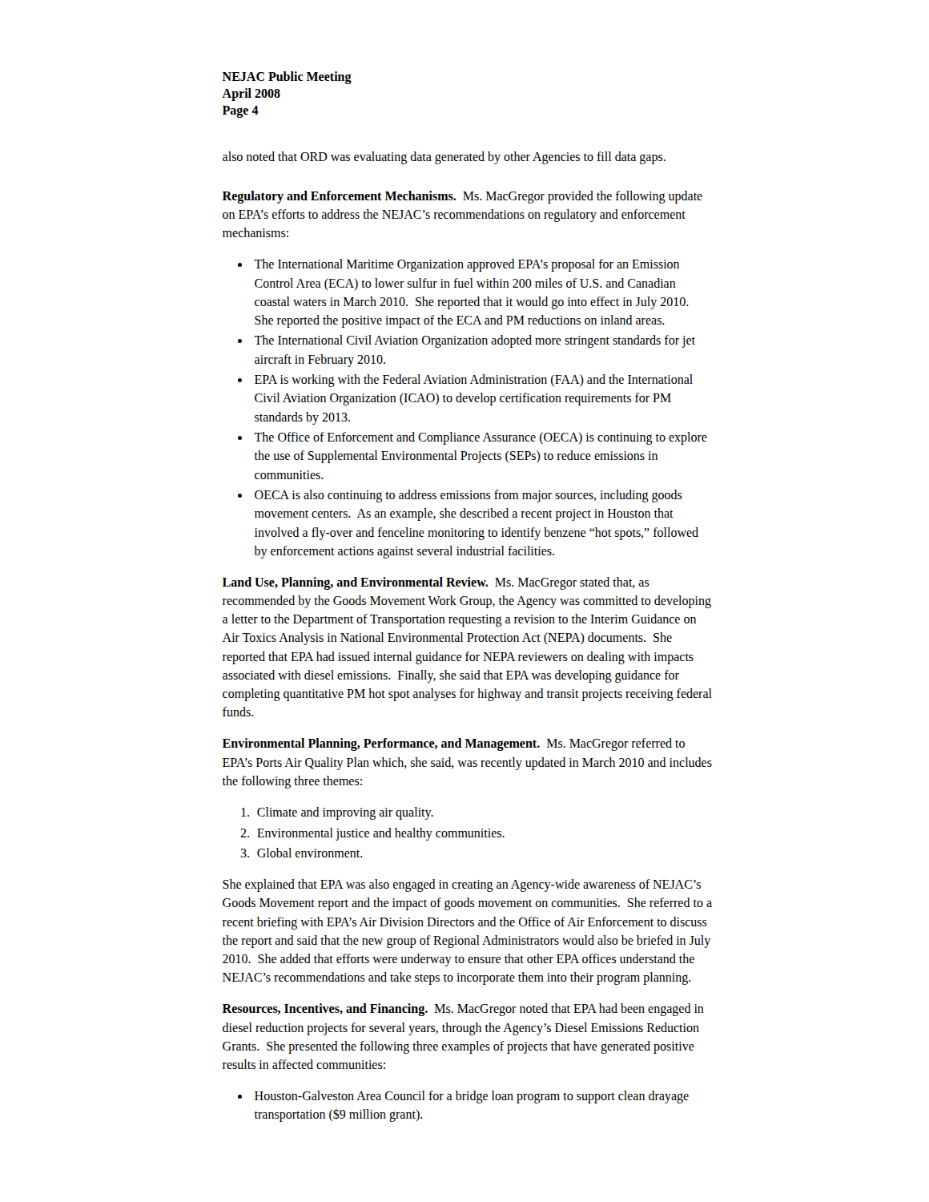NEJAC Public Meeting
April 2008
Page 4
also noted that ORD was evaluating data generated by other Agencies to fill data gaps.
Regulatory and Enforcement Mechanisms. Ms. MacGregor provided the following update on EPA’s efforts to address the NEJAC’s recommendations on regulatory and enforcement mechanisms:
The International Maritime Organization approved EPA’s proposal for an Emission Control Area (ECA) to lower sulfur in fuel within 200 miles of U.S. and Canadian coastal waters in March 2010. She reported that it would go into effect in July 2010. She reported the positive impact of the ECA and PM reductions on inland areas.
The International Civil Aviation Organization adopted more stringent standards for jet aircraft in February 2010.
EPA is working with the Federal Aviation Administration (FAA) and the International Civil Aviation Organization (ICAO) to develop certification requirements for PM standards by 2013.
The Office of Enforcement and Compliance Assurance (OECA) is continuing to explore the use of Supplemental Environmental Projects (SEPs) to reduce emissions in communities.
OECA is also continuing to address emissions from major sources, including goods movement centers. As an example, she described a recent project in Houston that involved a fly-over and fenceline monitoring to identify benzene “hot spots,” followed by enforcement actions against several industrial facilities.
Land Use, Planning, and Environmental Review. Ms. MacGregor stated that, as recommended by the Goods Movement Work Group, the Agency was committed to developing a letter to the Department of Transportation requesting a revision to the Interim Guidance on Air Toxics Analysis in National Environmental Protection Act (NEPA) documents. She reported that EPA had issued internal guidance for NEPA reviewers on dealing with impacts associated with diesel emissions. Finally, she said that EPA was developing guidance for completing quantitative PM hot spot analyses for highway and transit projects receiving federal funds.
Environmental Planning, Performance, and Management. Ms. MacGregor referred to EPA’s Ports Air Quality Plan which, she said, was recently updated in March 2010 and includes the following three themes:
Climate and improving air quality.
Environmental justice and healthy communities.
Global environment.
She explained that EPA was also engaged in creating an Agency-wide awareness of NEJAC’s Goods Movement report and the impact of goods movement on communities. She referred to a recent briefing with EPA’s Air Division Directors and the Office of Air Enforcement to discuss the report and said that the new group of Regional Administrators would also be briefed in July 2010. She added that efforts were underway to ensure that other EPA offices understand the NEJAC’s recommendations and take steps to incorporate them into their program planning.
Resources, Incentives, and Financing. Ms. MacGregor noted that EPA had been engaged in diesel reduction projects for several years, through the Agency’s Diesel Emissions Reduction Grants. She presented the following three examples of projects that have generated positive results in affected communities:
Houston-Galveston Area Council for a bridge loan program to support clean drayage transportation ($9 million grant).